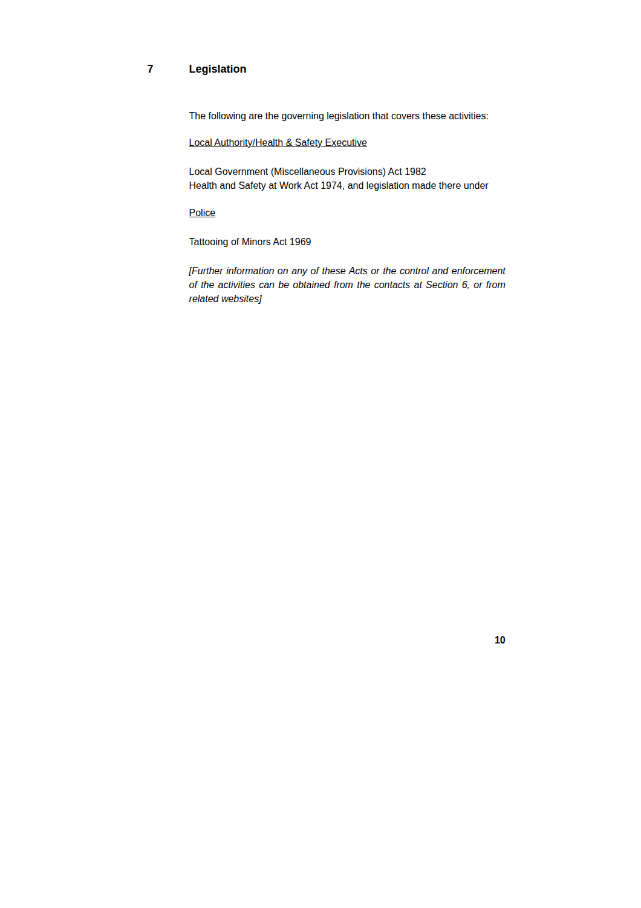7 Legislation
The following are the governing legislation that covers these activities:
Local Authority/Health & Safety Executive
Local Government (Miscellaneous Provisions) Act 1982
Health and Safety at Work Act 1974, and legislation made there under
Police
Tattooing of Minors Act 1969
[Further information on any of these Acts or the control and enforcement of the activities can be obtained from the contacts at Section 6, or from related websites]
10